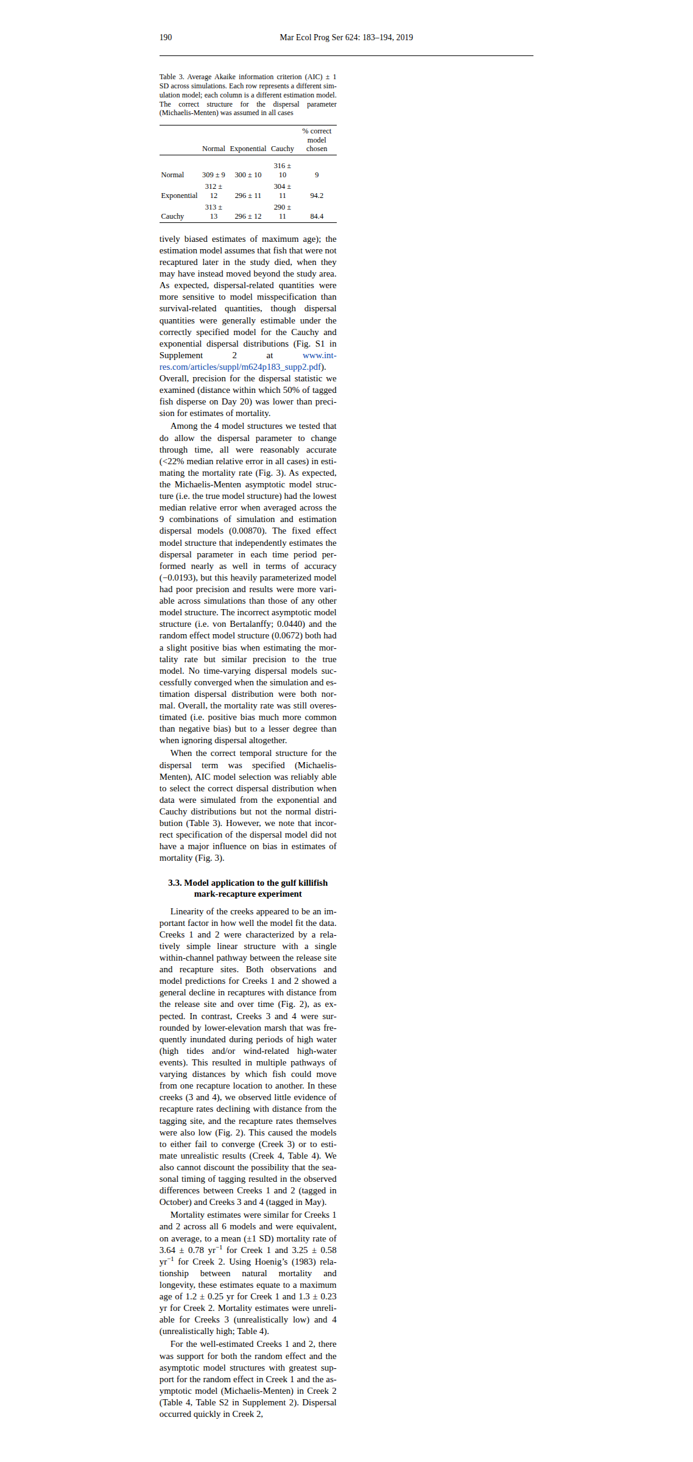190
Mar Ecol Prog Ser 624: 183–194, 2019
Table 3. Average Akaike information criterion (AIC) ± 1 SD across simulations. Each row represents a different simulation model; each column is a different estimation model. The correct structure for the dispersal parameter (Michaelis-Menten) was assumed in all cases
| | Normal | Exponential | Cauchy | % correct model chosen |
| --- | --- | --- | --- | --- |
| Normal | 309 ± 9 | 300 ± 10 | 316 ± 10 | 9 |
| Exponential | 312 ± 12 | 296 ± 11 | 304 ± 11 | 94.2 |
| Cauchy | 313 ± 13 | 296 ± 12 | 290 ± 11 | 84.4 |
tively biased estimates of maximum age); the estimation model assumes that fish that were not recaptured later in the study died, when they may have instead moved beyond the study area. As expected, dispersal-related quantities were more sensitive to model misspecification than survival-related quantities, though dispersal quantities were generally estimable under the correctly specified model for the Cauchy and exponential dispersal distributions (Fig. S1 in Supplement 2 at www.int-res.com/articles/suppl/m624p183_supp2.pdf). Overall, precision for the dispersal statistic we examined (distance within which 50% of tagged fish disperse on Day 20) was lower than precision for estimates of mortality.
Among the 4 model structures we tested that do allow the dispersal parameter to change through time, all were reasonably accurate (<22% median relative error in all cases) in estimating the mortality rate (Fig. 3). As expected, the Michaelis-Menten asymptotic model structure (i.e. the true model structure) had the lowest median relative error when averaged across the 9 combinations of simulation and estimation dispersal models (0.00870). The fixed effect model structure that independently estimates the dispersal parameter in each time period performed nearly as well in terms of accuracy (−0.0193), but this heavily parameterized model had poor precision and results were more variable across simulations than those of any other model structure. The incorrect asymptotic model structure (i.e. von Bertalanffy; 0.0440) and the random effect model structure (0.0672) both had a slight positive bias when estimating the mortality rate but similar precision to the true model. No time-varying dispersal models successfully converged when the simulation and estimation dispersal distribution were both normal. Overall, the mortality rate was still overestimated (i.e. positive bias much more common than negative bias) but to a lesser degree than when ignoring dispersal altogether.
When the correct temporal structure for the dispersal term was specified (Michaelis-Menten), AIC model selection was reliably able to select the correct dispersal distribution when data were simulated from the exponential and Cauchy distributions but not the normal distribution (Table 3). However, we note that incorrect specification of the dispersal model did not have a major influence on bias in estimates of mortality (Fig. 3).
3.3. Model application to the gulf killifish
mark-recapture experiment
Linearity of the creeks appeared to be an important factor in how well the model fit the data. Creeks 1 and 2 were characterized by a relatively simple linear structure with a single within-channel pathway between the release site and recapture sites. Both observations and model predictions for Creeks 1 and 2 showed a general decline in recaptures with distance from the release site and over time (Fig. 2), as expected. In contrast, Creeks 3 and 4 were surrounded by lower-elevation marsh that was frequently inundated during periods of high water (high tides and/or wind-related high-water events). This resulted in multiple pathways of varying distances by which fish could move from one recapture location to another. In these creeks (3 and 4), we observed little evidence of recapture rates declining with distance from the tagging site, and the recapture rates themselves were also low (Fig. 2). This caused the models to either fail to converge (Creek 3) or to estimate unrealistic results (Creek 4, Table 4). We also cannot discount the possibility that the seasonal timing of tagging resulted in the observed differences between Creeks 1 and 2 (tagged in October) and Creeks 3 and 4 (tagged in May).
Mortality estimates were similar for Creeks 1 and 2 across all 6 models and were equivalent, on average, to a mean (±1 SD) mortality rate of 3.64 ± 0.78 yr−1 for Creek 1 and 3.25 ± 0.58 yr−1 for Creek 2. Using Hoenig’s (1983) relationship between natural mortality and longevity, these estimates equate to a maximum age of 1.2 ± 0.25 yr for Creek 1 and 1.3 ± 0.23 yr for Creek 2. Mortality estimates were unreliable for Creeks 3 (unrealistically low) and 4 (unrealistically high; Table 4).
For the well-estimated Creeks 1 and 2, there was support for both the random effect and the asymptotic model structures with greatest support for the random effect in Creek 1 and the asymptotic model (Michaelis-Menten) in Creek 2 (Table 4, Table S2 in Supplement 2). Dispersal occurred quickly in Creek 2,